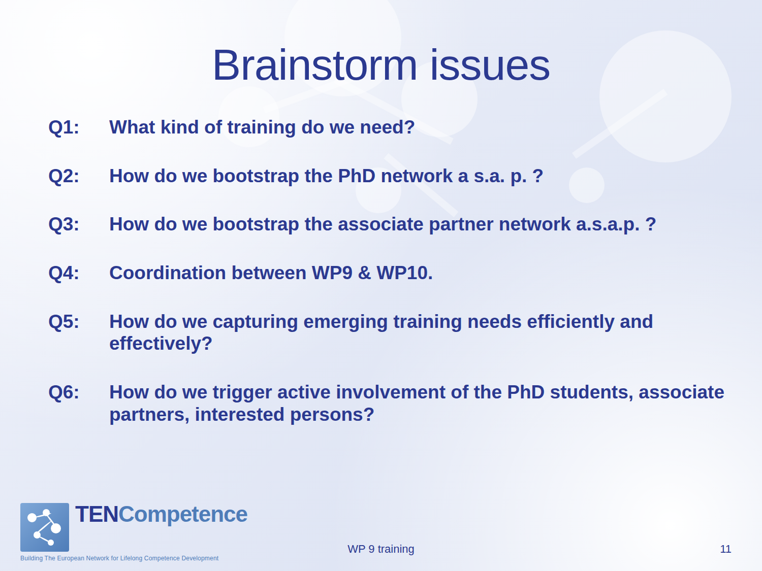Brainstorm issues
Q1:
What kind of training do we need?
Q2:
How do we bootstrap the PhD network a s.a. p. ?
Q3:
How do we bootstrap the associate partner network a.s.a.p. ?
Q4:
Coordination between WP9 & WP10.
Q5:
How do we capturing emerging training needs efficiently and effectively?
Q6:
How do we trigger active involvement of the PhD students, associate partners, interested persons?
TEN Competence
Building The European Network for Lifelong Competence Development
WP 9 training
11